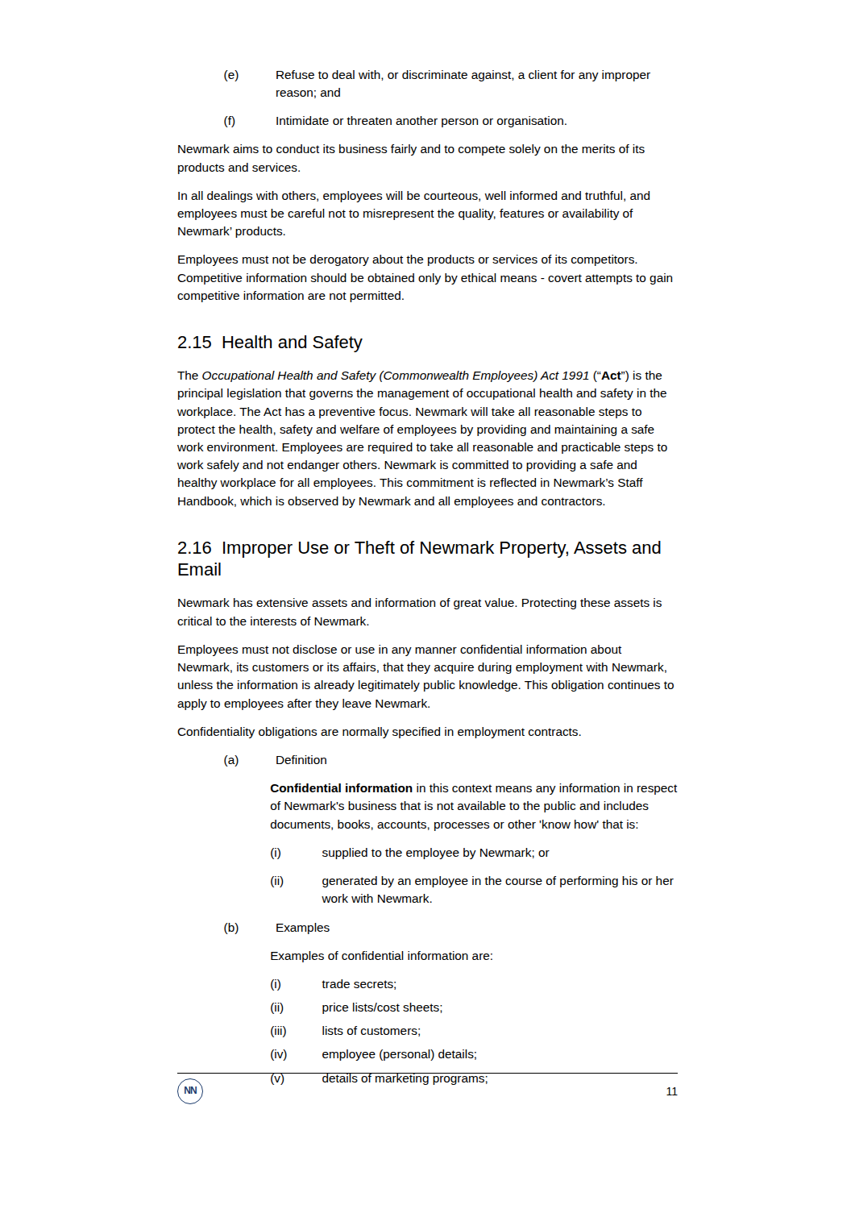(e)
Refuse to deal with, or discriminate against, a client for any improper reason; and
(f)
Intimidate or threaten another person or organisation.
Newmark aims to conduct its business fairly and to compete solely on the merits of its products and services.
In all dealings with others, employees will be courteous, well informed and truthful, and employees must be careful not to misrepresent the quality, features or availability of Newmark’ products.
Employees must not be derogatory about the products or services of its competitors. Competitive information should be obtained only by ethical means - covert attempts to gain competitive information are not permitted.
2.15 Health and Safety
The Occupational Health and Safety (Commonwealth Employees) Act 1991 (“Act”) is the principal legislation that governs the management of occupational health and safety in the workplace. The Act has a preventive focus. Newmark will take all reasonable steps to protect the health, safety and welfare of employees by providing and maintaining a safe work environment. Employees are required to take all reasonable and practicable steps to work safely and not endanger others. Newmark is committed to providing a safe and healthy workplace for all employees. This commitment is reflected in Newmark’s Staff Handbook, which is observed by Newmark and all employees and contractors.
2.16 Improper Use or Theft of Newmark Property, Assets and Email
Newmark has extensive assets and information of great value. Protecting these assets is critical to the interests of Newmark.
Employees must not disclose or use in any manner confidential information about Newmark, its customers or its affairs, that they acquire during employment with Newmark, unless the information is already legitimately public knowledge. This obligation continues to apply to employees after they leave Newmark.
Confidentiality obligations are normally specified in employment contracts.
(a)
Definition
Confidential information in this context means any information in respect of Newmark's business that is not available to the public and includes documents, books, accounts, processes or other 'know how' that is:
(i)
supplied to the employee by Newmark; or
(ii)
generated by an employee in the course of performing his or her work with Newmark.
(b)
Examples
Examples of confidential information are:
(i)
trade secrets;
(ii)
price lists/cost sheets;
(iii)
lists of customers;
(iv)
employee (personal) details;
(v)
details of marketing programs;
NN
11